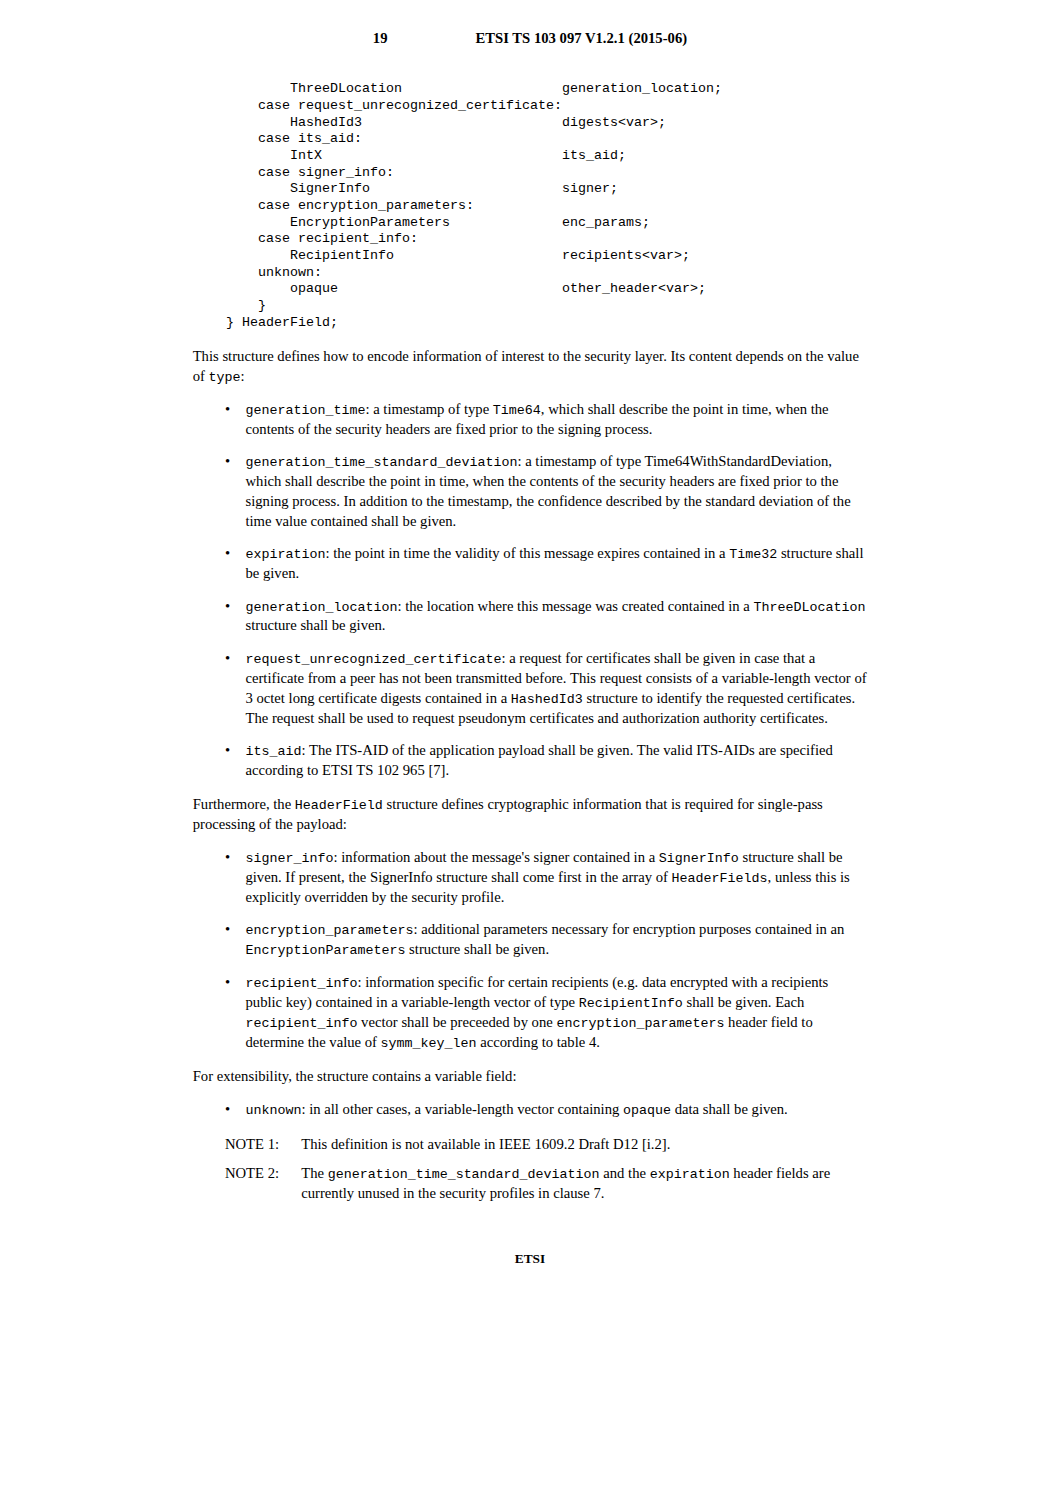19 ETSI TS 103 097 V1.2.1 (2015-06)
        ThreeDLocation                    generation_location;
    case request_unrecognized_certificate:
        HashedId3                         digests<var>;
    case its_aid:
        IntX                              its_aid;
    case signer_info:
        SignerInfo                        signer;
    case encryption_parameters:
        EncryptionParameters              enc_params;
    case recipient_info:
        RecipientInfo                     recipients<var>;
    unknown:
        opaque                            other_header<var>;
    }
} HeaderField;
This structure defines how to encode information of interest to the security layer. Its content depends on the value of type:
generation_time: a timestamp of type Time64, which shall describe the point in time, when the contents of the security headers are fixed prior to the signing process.
generation_time_standard_deviation: a timestamp of type Time64WithStandardDeviation, which shall describe the point in time, when the contents of the security headers are fixed prior to the signing process. In addition to the timestamp, the confidence described by the standard deviation of the time value contained shall be given.
expiration: the point in time the validity of this message expires contained in a Time32 structure shall be given.
generation_location: the location where this message was created contained in a ThreeDLocation structure shall be given.
request_unrecognized_certificate: a request for certificates shall be given in case that a certificate from a peer has not been transmitted before. This request consists of a variable-length vector of 3 octet long certificate digests contained in a HashedId3 structure to identify the requested certificates. The request shall be used to request pseudonym certificates and authorization authority certificates.
its_aid: The ITS-AID of the application payload shall be given. The valid ITS-AIDs are specified according to ETSI TS 102 965 [7].
Furthermore, the HeaderField structure defines cryptographic information that is required for single-pass processing of the payload:
signer_info: information about the message's signer contained in a SignerInfo structure shall be given. If present, the SignerInfo structure shall come first in the array of HeaderFields, unless this is explicitly overridden by the security profile.
encryption_parameters: additional parameters necessary for encryption purposes contained in an EncryptionParameters structure shall be given.
recipient_info: information specific for certain recipients (e.g. data encrypted with a recipients public key) contained in a variable-length vector of type RecipientInfo shall be given. Each recipient_info vector shall be preceeded by one encryption_parameters header field to determine the value of symm_key_len according to table 4.
For extensibility, the structure contains a variable field:
unknown: in all other cases, a variable-length vector containing opaque data shall be given.
NOTE 1: This definition is not available in IEEE 1609.2 Draft D12 [i.2].
NOTE 2: The generation_time_standard_deviation and the expiration header fields are currently unused in the security profiles in clause 7.
ETSI